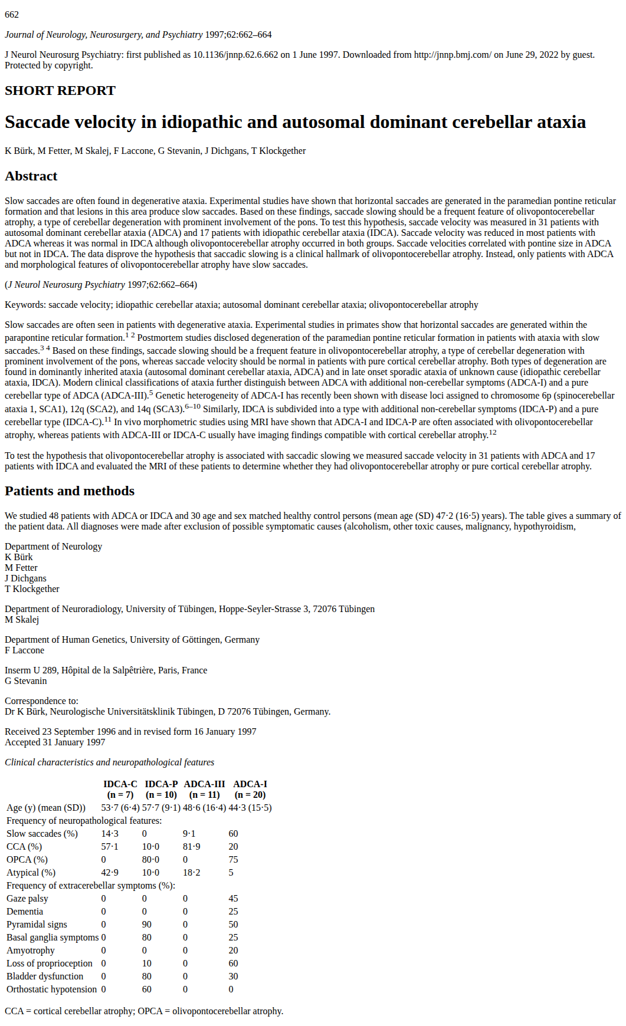662
Journal of Neurology, Neurosurgery, and Psychiatry 1997;62:662–664
J Neurol Neurosurg Psychiatry: first published as 10.1136/jnnp.62.6.662 on 1 June 1997. Downloaded from http://jnnp.bmj.com/ on June 29, 2022 by guest. Protected by copyright.
SHORT REPORT
Saccade velocity in idiopathic and autosomal dominant cerebellar ataxia
K Bürk, M Fetter, M Skalej, F Laccone, G Stevanin, J Dichgans, T Klockgether
Abstract
Slow saccades are often found in degenerative ataxia. Experimental studies have shown that horizontal saccades are generated in the paramedian pontine reticular formation and that lesions in this area produce slow saccades. Based on these findings, saccade slowing should be a frequent feature of olivopontocerebellar atrophy, a type of cerebellar degeneration with prominent involvement of the pons. To test this hypothesis, saccade velocity was measured in 31 patients with autosomal dominant cerebellar ataxia (ADCA) and 17 patients with idiopathic cerebellar ataxia (IDCA). Saccade velocity was reduced in most patients with ADCA whereas it was normal in IDCA although olivopontocerebellar atrophy occurred in both groups. Saccade velocities correlated with pontine size in ADCA but not in IDCA. The data disprove the hypothesis that saccadic slowing is a clinical hallmark of olivopontocerebellar atrophy. Instead, only patients with ADCA and morphological features of olivopontocerebellar atrophy have slow saccades.
(J Neurol Neurosurg Psychiatry 1997;62:662–664)
Keywords: saccade velocity; idiopathic cerebellar ataxia; autosomal dominant cerebellar ataxia; olivopontocerebellar atrophy
Slow saccades are often seen in patients with degenerative ataxia. Experimental studies in primates show that horizontal saccades are generated within the parapontine reticular formation.1 2 Postmortem studies disclosed degeneration of the paramedian pontine reticular formation in patients with ataxia with slow saccades.3 4 Based on these findings, saccade slowing should be a frequent feature in olivopontocerebellar atrophy, a type of cerebellar degeneration with prominent involvement of the pons, whereas saccade velocity should be normal in patients with pure cortical cerebellar atrophy. Both types of degeneration are found in dominantly inherited ataxia (autosomal dominant cerebellar ataxia, ADCA) and in late onset sporadic ataxia of unknown cause (idiopathic cerebellar ataxia, IDCA). Modern clinical classifications of ataxia further distinguish between ADCA with additional non-cerebellar symptoms (ADCA-I) and a pure cerebellar type of ADCA (ADCA-III).5 Genetic heterogeneity of ADCA-I has recently been shown with disease loci assigned to chromosome 6p (spinocerebellar ataxia 1, SCA1), 12q (SCA2), and 14q (SCA3).6–10 Similarly, IDCA is subdivided into a type with additional non-cerebellar symptoms (IDCA-P) and a pure cerebellar type (IDCA-C).11 In vivo morphometric studies using MRI have shown that ADCA-I and IDCA-P are often associated with olivopontocerebellar atrophy, whereas patients with ADCA-III or IDCA-C usually have imaging findings compatible with cortical cerebellar atrophy.12
To test the hypothesis that olivopontocerebellar atrophy is associated with saccadic slowing we measured saccade velocity in 31 patients with ADCA and 17 patients with IDCA and evaluated the MRI of these patients to determine whether they had olivopontocerebellar atrophy or pure cortical cerebellar atrophy.
Patients and methods
We studied 48 patients with ADCA or IDCA and 30 age and sex matched healthy control persons (mean age (SD) 47·2 (16·5) years). The table gives a summary of the patient data. All diagnoses were made after exclusion of possible symptomatic causes (alcoholism, other toxic causes, malignancy, hypothyroidism,
Department of Neurology
K Bürk
M Fetter
J Dichgans
T Klockgether
Department of Neuroradiology, University of Tübingen, Hoppe-Seyler-Strasse 3, 72076 Tübingen
M Skalej
Department of Human Genetics, University of Göttingen, Germany
F Laccone
Inserm U 289, Hôpital de la Salpêtrière, Paris, France
G Stevanin
Correspondence to:
Dr K Bürk, Neurologische Universitätsklinik Tübingen, D 72076 Tübingen, Germany.
Received 23 September 1996 and in revised form 16 January 1997
Accepted 31 January 1997
Clinical characteristics and neuropathological features
| | IDCA-C (n = 7) | IDCA-P (n = 10) | ADCA-III (n = 11) | ADCA-I (n = 20) |
| --- | --- | --- | --- | --- |
| Age (y) (mean (SD)) | 53·7 (6·4) | 57·7 (9·1) | 48·6 (16·4) | 44·3 (15·5) |
| Frequency of neuropathological features: |
| Slow saccades (%) | 14·3 | 0 | 9·1 | 60 |
| CCA (%) | 57·1 | 10·0 | 81·9 | 20 |
| OPCA (%) | 0 | 80·0 | 0 | 75 |
| Atypical (%) | 42·9 | 10·0 | 18·2 | 5 |
| Frequency of extracerebellar symptoms (%): |
| Gaze palsy | 0 | 0 | 0 | 45 |
| Dementia | 0 | 0 | 0 | 25 |
| Pyramidal signs | 0 | 90 | 0 | 50 |
| Basal ganglia symptoms | 0 | 80 | 0 | 25 |
| Amyotrophy | 0 | 0 | 0 | 20 |
| Loss of proprioception | 0 | 10 | 0 | 60 |
| Bladder dysfunction | 0 | 80 | 0 | 30 |
| Orthostatic hypotension | 0 | 60 | 0 | 0 |
CCA = cortical cerebellar atrophy; OPCA = olivopontocerebellar atrophy.